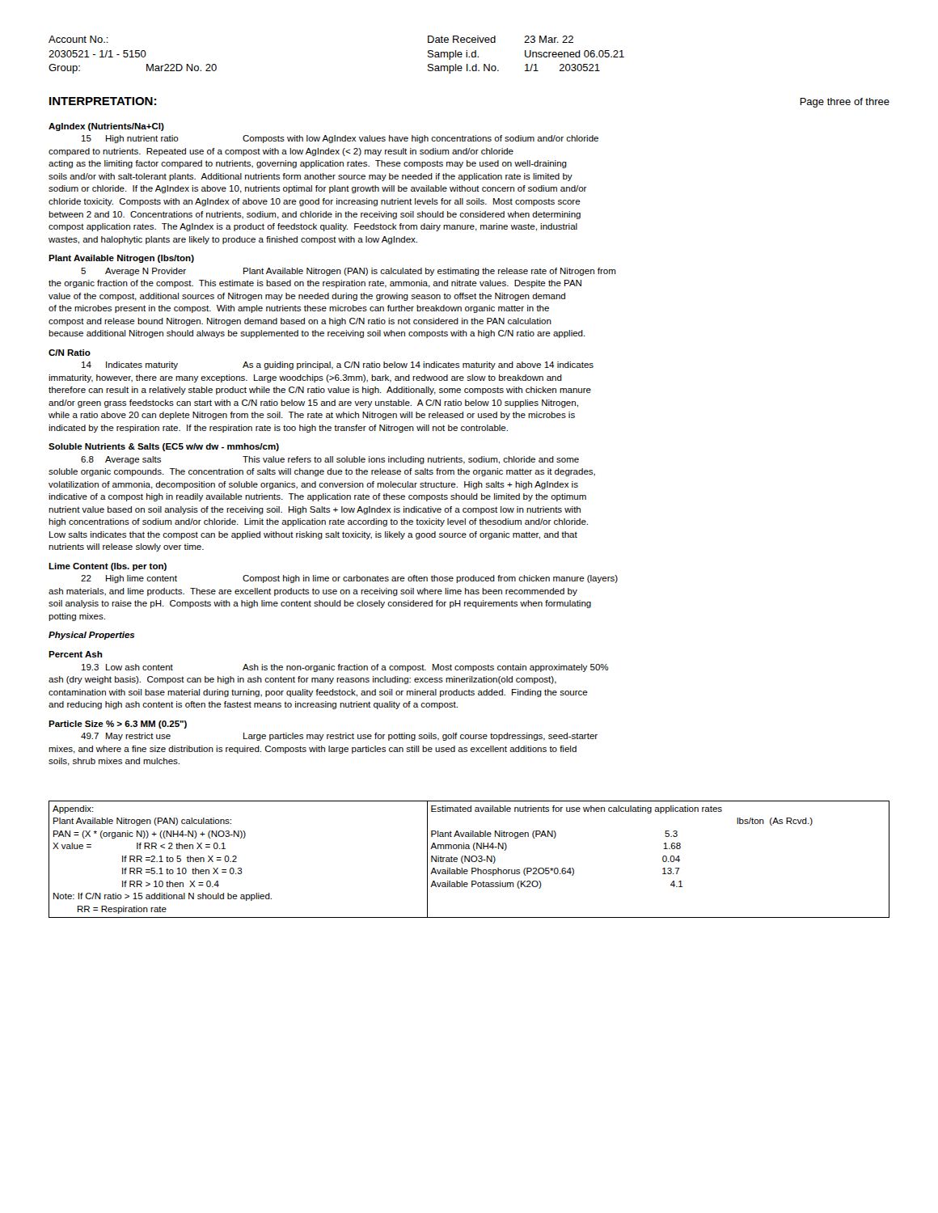| Account No.: | Date Received 23 Mar. 22 |
| 2030521 - 1/1 - 5150 | Sample i.d. Unscreened 06.05.21 |
| Group: Mar22D No. 20 | Sample I.d. No. 1/1 2030521 |
INTERPRETATION: Page three of three
AgIndex (Nutrients/Na+Cl)
15 High nutrient ratio Composts with low AgIndex values have high concentrations of sodium and/or chloride
compared to nutrients. Repeated use of a compost with a low AgIndex (< 2) may result in sodium and/or chloride
acting as the limiting factor compared to nutrients, governing application rates. These composts may be used on well-draining
soils and/or with salt-tolerant plants. Additional nutrients form another source may be needed if the application rate is limited by
sodium or chloride. If the AgIndex is above 10, nutrients optimal for plant growth will be available without concern of sodium and/or
chloride toxicity. Composts with an AgIndex of above 10 are good for increasing nutrient levels for all soils. Most composts score
between 2 and 10. Concentrations of nutrients, sodium, and chloride in the receiving soil should be considered when determining
compost application rates. The AgIndex is a product of feedstock quality. Feedstock from dairy manure, marine waste, industrial
wastes, and halophytic plants are likely to produce a finished compost with a low AgIndex.
Plant Available Nitrogen (lbs/ton)
5 Average N Provider Plant Available Nitrogen (PAN) is calculated by estimating the release rate of Nitrogen from
the organic fraction of the compost. This estimate is based on the respiration rate, ammonia, and nitrate values. Despite the PAN
value of the compost, additional sources of Nitrogen may be needed during the growing season to offset the Nitrogen demand
of the microbes present in the compost. With ample nutrients these microbes can further breakdown organic matter in the
compost and release bound Nitrogen. Nitrogen demand based on a high C/N ratio is not considered in the PAN calculation
because additional Nitrogen should always be supplemented to the receiving soil when composts with a high C/N ratio are applied.
C/N Ratio
14 Indicates maturity As a guiding principal, a C/N ratio below 14 indicates maturity and above 14 indicates
immaturity, however, there are many exceptions. Large woodchips (>6.3mm), bark, and redwood are slow to breakdown and
therefore can result in a relatively stable product while the C/N ratio value is high. Additionally, some composts with chicken manure
and/or green grass feedstocks can start with a C/N ratio below 15 and are very unstable. A C/N ratio below 10 supplies Nitrogen,
while a ratio above 20 can deplete Nitrogen from the soil. The rate at which Nitrogen will be released or used by the microbes is
indicated by the respiration rate. If the respiration rate is too high the transfer of Nitrogen will not be controlable.
Soluble Nutrients & Salts (EC5 w/w dw - mmhos/cm)
6.8 Average salts This value refers to all soluble ions including nutrients, sodium, chloride and some
soluble organic compounds. The concentration of salts will change due to the release of salts from the organic matter as it degrades,
volatilization of ammonia, decomposition of soluble organics, and conversion of molecular structure. High salts + high AgIndex is
indicative of a compost high in readily available nutrients. The application rate of these composts should be limited by the optimum
nutrient value based on soil analysis of the receiving soil. High Salts + low AgIndex is indicative of a compost low in nutrients with
high concentrations of sodium and/or chloride. Limit the application rate according to the toxicity level of thesodium and/or chloride.
Low salts indicates that the compost can be applied without risking salt toxicity, is likely a good source of organic matter, and that
nutrients will release slowly over time.
Lime Content (lbs. per ton)
22 High lime content Compost high in lime or carbonates are often those produced from chicken manure (layers)
ash materials, and lime products. These are excellent products to use on a receiving soil where lime has been recommended by
soil analysis to raise the pH. Composts with a high lime content should be closely considered for pH requirements when formulating
potting mixes.
Physical Properties
Percent Ash
19.3 Low ash content Ash is the non-organic fraction of a compost. Most composts contain approximately 50%
ash (dry weight basis). Compost can be high in ash content for many reasons including: excess minerilzation(old compost),
contamination with soil base material during turning, poor quality feedstock, and soil or mineral products added. Finding the source
and reducing high ash content is often the fastest means to increasing nutrient quality of a compost.
Particle Size % > 6.3 MM (0.25")
49.7 May restrict use Large particles may restrict use for potting soils, golf course topdressings, seed-starter
mixes, and where a fine size distribution is required. Composts with large particles can still be used as excellent additions to field
soils, shrub mixes and mulches.
| Appendix: Plant Available Nitrogen (PAN) calculations: PAN = (X * (organic N)) + ((NH4-N) + (NO3-N)) X value = If RR < 2 then X = 0.1 If RR =2.1 to 5 then X = 0.2 If RR =5.1 to 10 then X = 0.3 If RR > 10 then X = 0.4 Note: If C/N ratio > 15 additional N should be applied. RR = Respiration rate | Estimated available nutrients for use when calculating application rates lbs/ton (As Rcvd.) Plant Available Nitrogen (PAN) 5.3 Ammonia (NH4-N) 1.68 Nitrate (NO3-N) 0.04 Available Phosphorus (P2O5*0.64) 13.7 Available Potassium (K2O) 4.1 |